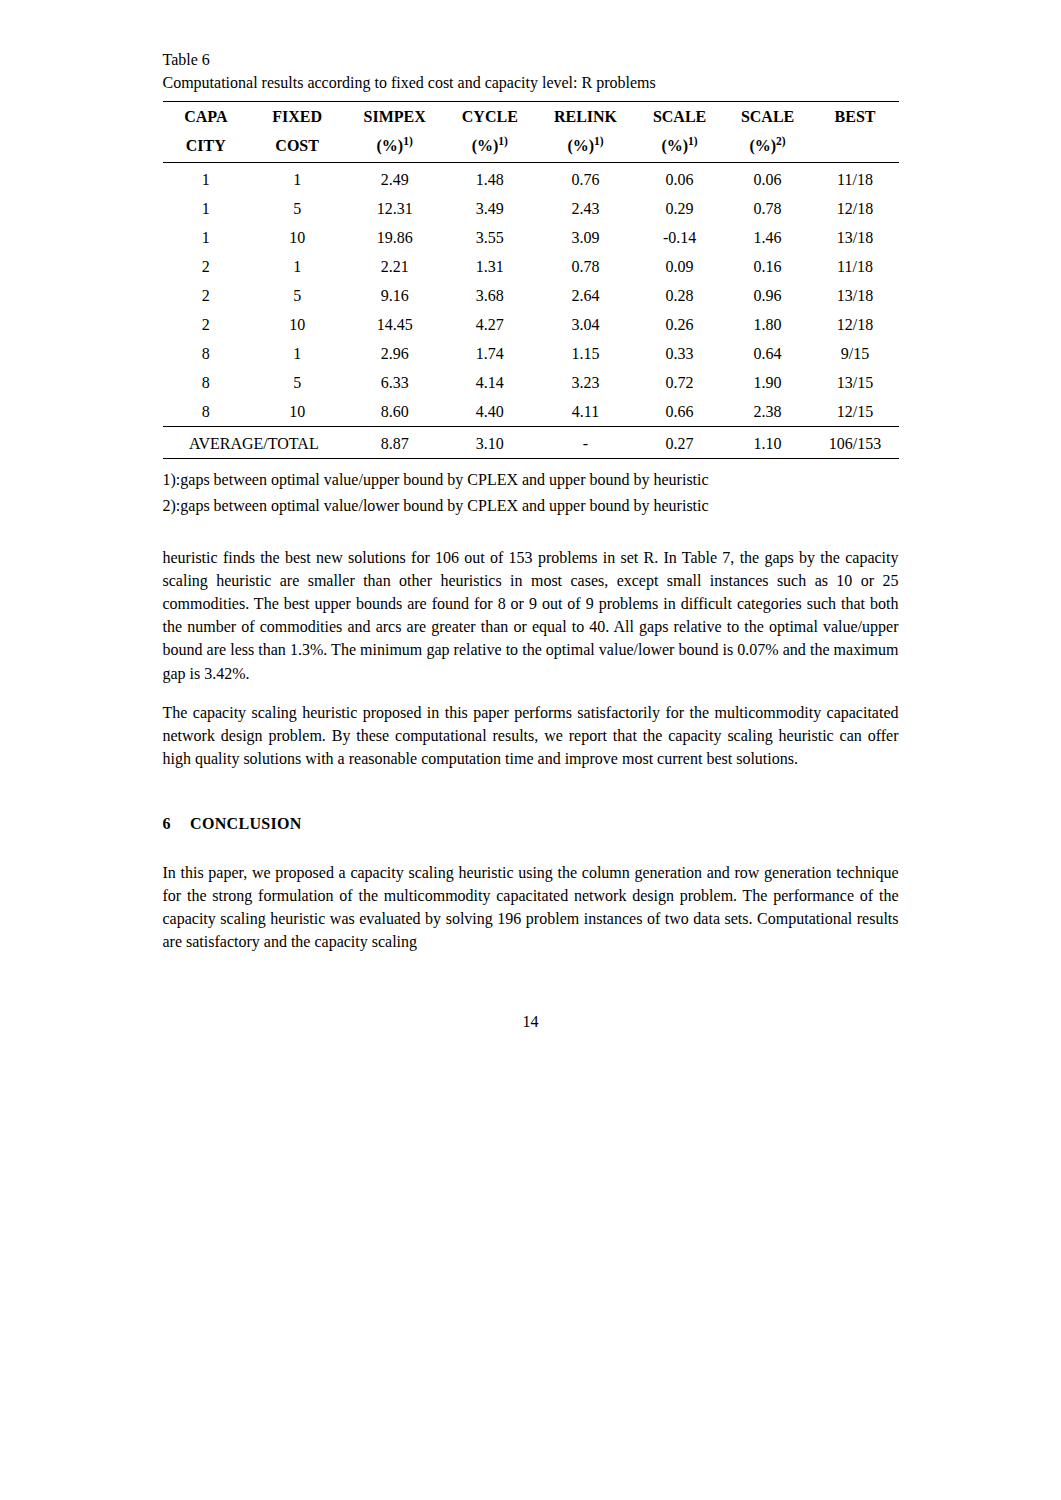Table 6 Computational results according to fixed cost and capacity level: R problems
| CAPA | FIXED | SIMPEX | CYCLE | RELINK | SCALE | SCALE | BEST |
| --- | --- | --- | --- | --- | --- | --- | --- |
| CITY | COST | (%) 1) | (%) 1) | (%) 1) | (%) 1) | (%) 2) | |
| 1 | 1 | 2.49 | 1.48 | 0.76 | 0.06 | 0.06 | 11/18 |
| 1 | 5 | 12.31 | 3.49 | 2.43 | 0.29 | 0.78 | 12/18 |
| 1 | 10 | 19.86 | 3.55 | 3.09 | -0.14 | 1.46 | 13/18 |
| 2 | 1 | 2.21 | 1.31 | 0.78 | 0.09 | 0.16 | 11/18 |
| 2 | 5 | 9.16 | 3.68 | 2.64 | 0.28 | 0.96 | 13/18 |
| 2 | 10 | 14.45 | 4.27 | 3.04 | 0.26 | 1.80 | 12/18 |
| 8 | 1 | 2.96 | 1.74 | 1.15 | 0.33 | 0.64 | 9/15 |
| 8 | 5 | 6.33 | 4.14 | 3.23 | 0.72 | 1.90 | 13/15 |
| 8 | 10 | 8.60 | 4.40 | 4.11 | 0.66 | 2.38 | 12/15 |
| AVERAGE/TOTAL | 8.87 | 3.10 | - | 0.27 | 1.10 | 106/153 |
1):gaps between optimal value/upper bound by CPLEX and upper bound by heuristic
2):gaps between optimal value/lower bound by CPLEX and upper bound by heuristic
heuristic finds the best new solutions for 106 out of 153 problems in set R. In Table 7, the gaps by the capacity scaling heuristic are smaller than other heuristics in most cases, except small instances such as 10 or 25 commodities. The best upper bounds are found for 8 or 9 out of 9 problems in difficult categories such that both the number of commodities and arcs are greater than or equal to 40. All gaps relative to the optimal value/upper bound are less than 1.3%. The minimum gap relative to the optimal value/lower bound is 0.07% and the maximum gap is 3.42%.
The capacity scaling heuristic proposed in this paper performs satisfactorily for the multicommodity capacitated network design problem. By these computational results, we report that the capacity scaling heuristic can offer high quality solutions with a reasonable computation time and improve most current best solutions.
6 CONCLUSION
In this paper, we proposed a capacity scaling heuristic using the column generation and row generation technique for the strong formulation of the multicommodity capacitated network design problem. The performance of the capacity scaling heuristic was evaluated by solving 196 problem instances of two data sets. Computational results are satisfactory and the capacity scaling
14